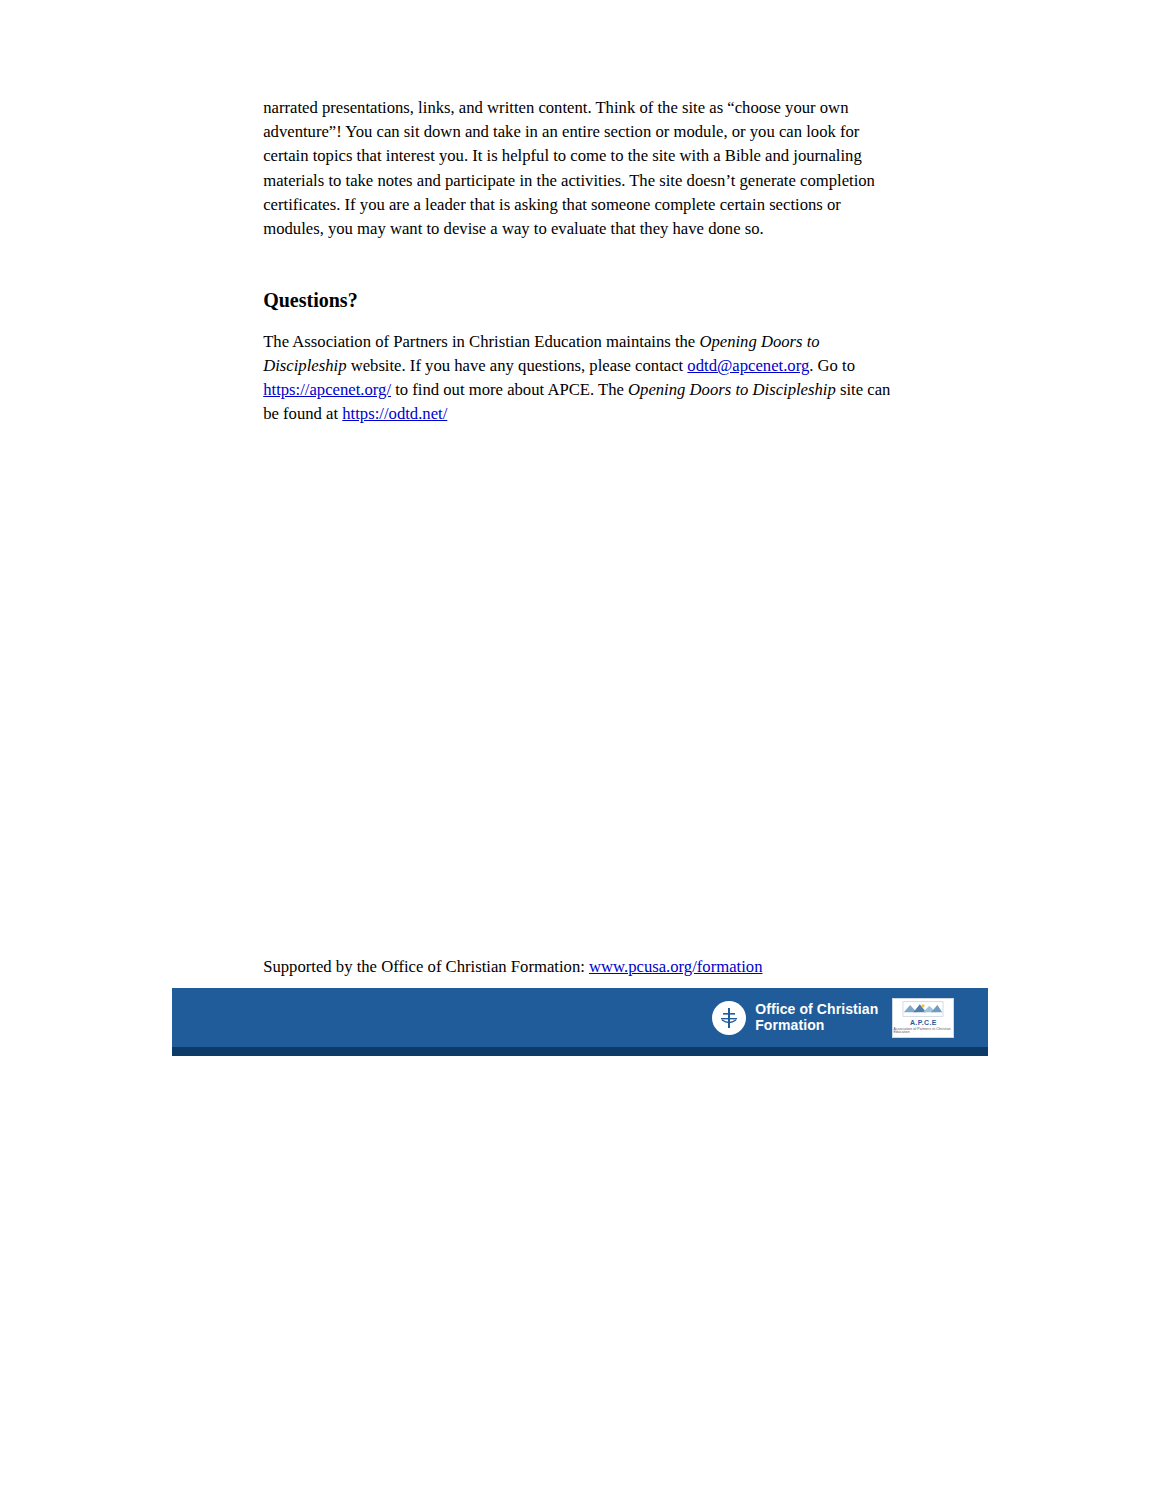narrated presentations, links, and written content. Think of the site as “choose your own adventure”! You can sit down and take in an entire section or module, or you can look for certain topics that interest you. It is helpful to come to the site with a Bible and journaling materials to take notes and participate in the activities. The site doesn’t generate completion certificates. If you are a leader that is asking that someone complete certain sections or modules, you may want to devise a way to evaluate that they have done so.
Questions?
The Association of Partners in Christian Education maintains the Opening Doors to Discipleship website. If you have any questions, please contact odtd@apcenet.org. Go to https://apcenet.org/ to find out more about APCE. The Opening Doors to Discipleship site can be found at https://odtd.net/
Supported by the Office of Christian Formation: www.pcusa.org/formation
Office of Christian
Formation
A.P.C.E
Association of Partners in Christian Education